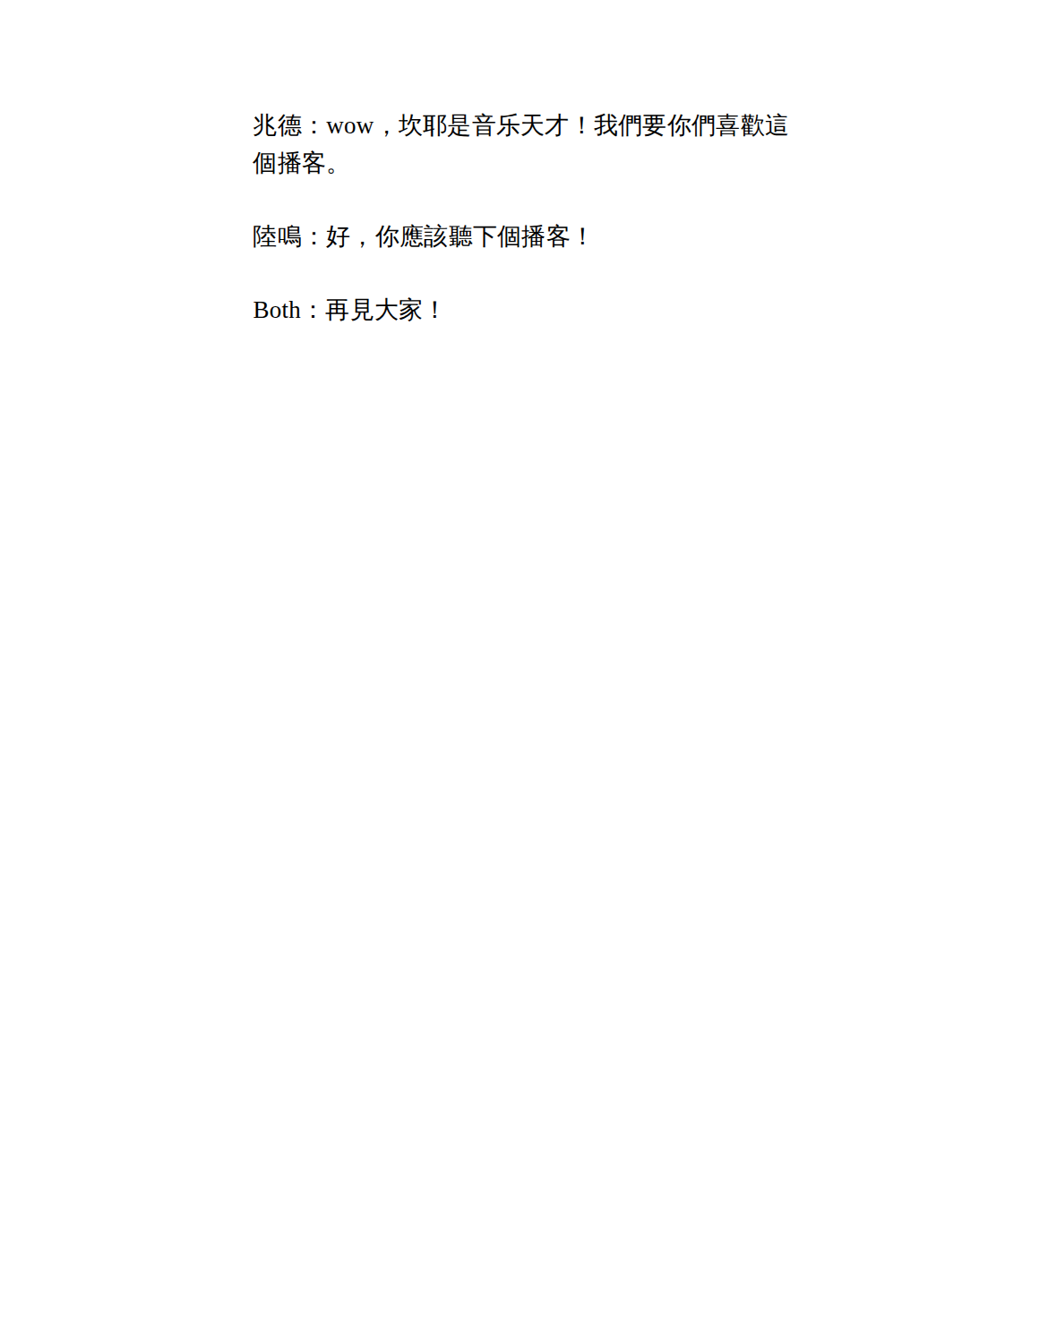兆德：wow，坎耶是音乐天才！我們要你們喜歡這個播客。
陸鳴：好，你應該聽下個播客！
Both：再見大家！